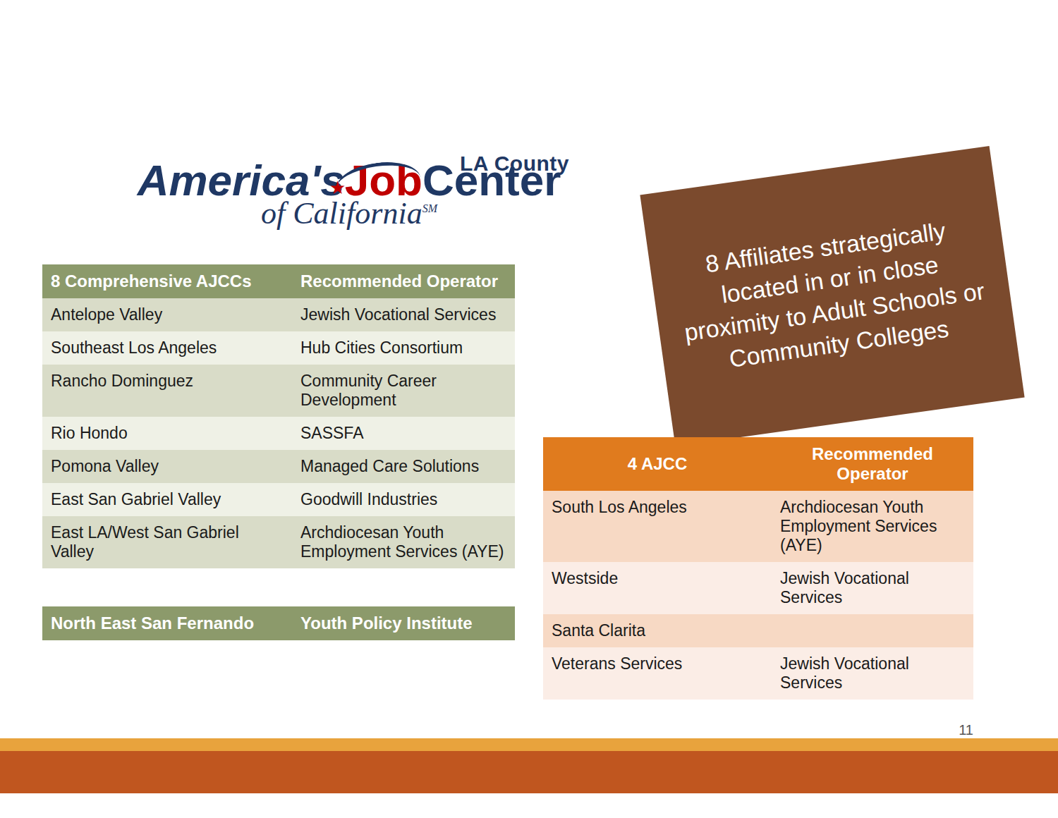LA County
America's Job Center
★
of CaliforniaSM
8 Affiliates strategically located in or in close proximity to Adult Schools or Community Colleges
| 8 Comprehensive AJCCs | Recommended Operator |
| --- | --- |
| Antelope Valley | Jewish Vocational Services |
| Southeast Los Angeles | Hub Cities Consortium |
| Rancho Dominguez | Community Career Development |
| Rio Hondo | SASSFA |
| Pomona Valley | Managed Care Solutions |
| East San Gabriel Valley | Goodwill Industries |
| East LA/West San Gabriel Valley | Archdiocesan Youth Employment Services (AYE) |
| North East San Fernando | Youth Policy Institute |
| --- | --- |
| 4 AJCC | Recommended Operator |
| --- | --- |
| South Los Angeles | Archdiocesan Youth Employment Services (AYE) |
| Westside | Jewish Vocational Services |
| Santa Clarita | |
| Veterans Services | Jewish Vocational Services |
11